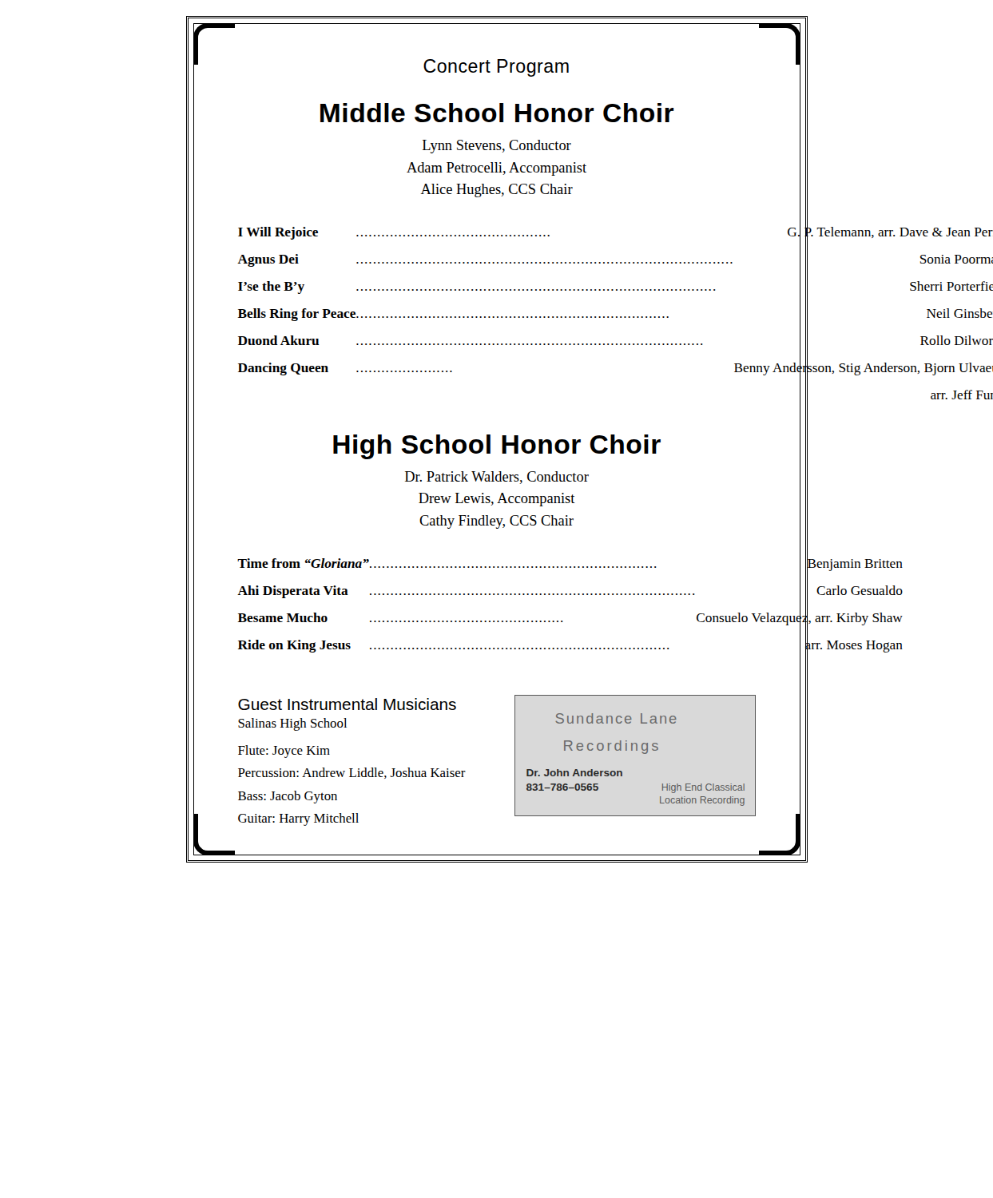Concert Program
Middle School Honor Choir
Lynn Stevens, Conductor
Adam Petrocelli, Accompanist
Alice Hughes, CCS Chair
| I Will Rejoice | .............................................. | G. P. Telemann, arr. Dave & Jean Perry |
| Agnus Dei | ......................................................................................... | Sonia Poorman |
| I’se the B’y | ..................................................................................... | Sherri Porterfiels |
| Bells Ring for Peace | .......................................................................... | Neil Ginsberg |
| Duond Akuru | .................................................................................. | Rollo Dilworth |
| Dancing Queen | ....................... | Benny Andersson, Stig Anderson, Bjorn Ulvaeus |
| | | arr. Jeff Funk |
High School Honor Choir
Dr. Patrick Walders, Conductor
Drew Lewis, Accompanist
Cathy Findley, CCS Chair
| Time from “Gloriana” | .................................................................... | Benjamin Britten |
| Ahi Disperata Vita | ............................................................................. | Carlo Gesualdo |
| Besame Mucho | .............................................. | Consuelo Velazquez, arr. Kirby Shaw |
| Ride on King Jesus | ....................................................................... | arr. Moses Hogan |
Guest Instrumental Musicians
Salinas High School
Flute: Joyce Kim
Percussion: Andrew Liddle, Joshua Kaiser
Bass: Jacob Gyton
Guitar: Harry Mitchell
Sundance Lane Recordings Dr. John Anderson
831–786–0565 High End Classical
Location Recording